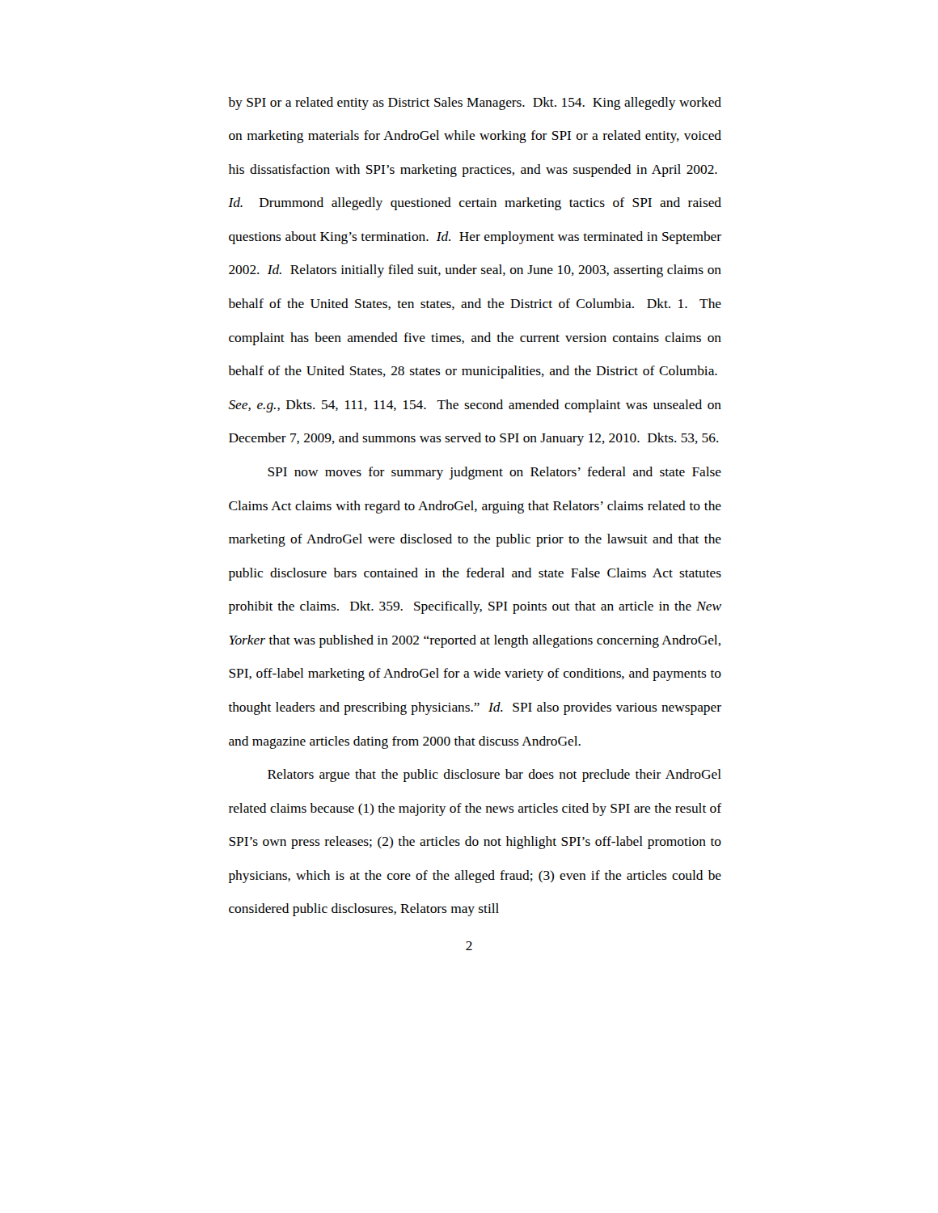by SPI or a related entity as District Sales Managers. Dkt. 154. King allegedly worked on marketing materials for AndroGel while working for SPI or a related entity, voiced his dissatisfaction with SPI’s marketing practices, and was suspended in April 2002. Id. Drummond allegedly questioned certain marketing tactics of SPI and raised questions about King’s termination. Id. Her employment was terminated in September 2002. Id. Relators initially filed suit, under seal, on June 10, 2003, asserting claims on behalf of the United States, ten states, and the District of Columbia. Dkt. 1. The complaint has been amended five times, and the current version contains claims on behalf of the United States, 28 states or municipalities, and the District of Columbia. See, e.g., Dkts. 54, 111, 114, 154. The second amended complaint was unsealed on December 7, 2009, and summons was served to SPI on January 12, 2010. Dkts. 53, 56.
SPI now moves for summary judgment on Relators’ federal and state False Claims Act claims with regard to AndroGel, arguing that Relators’ claims related to the marketing of AndroGel were disclosed to the public prior to the lawsuit and that the public disclosure bars contained in the federal and state False Claims Act statutes prohibit the claims. Dkt. 359. Specifically, SPI points out that an article in the New Yorker that was published in 2002 “reported at length allegations concerning AndroGel, SPI, off-label marketing of AndroGel for a wide variety of conditions, and payments to thought leaders and prescribing physicians.” Id. SPI also provides various newspaper and magazine articles dating from 2000 that discuss AndroGel.
Relators argue that the public disclosure bar does not preclude their AndroGel related claims because (1) the majority of the news articles cited by SPI are the result of SPI’s own press releases; (2) the articles do not highlight SPI’s off-label promotion to physicians, which is at the core of the alleged fraud; (3) even if the articles could be considered public disclosures, Relators may still
2